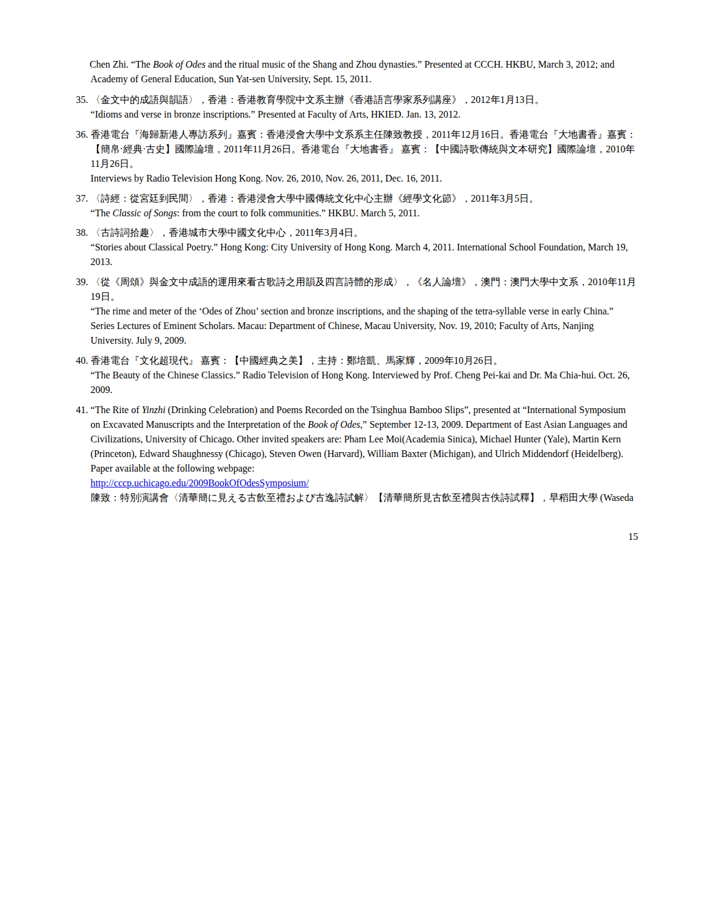Chen Zhi. “The Book of Odes and the ritual music of the Shang and Zhou dynasties.” Presented at CCCH. HKBU, March 3, 2012; and Academy of General Education, Sun Yat-sen University, Sept. 15, 2011.
〈金文中的成語與韻語〉，香港：香港教育學院中文系主辦《香港語言學家系列講座》，2012年1月13日。
“Idioms and verse in bronze inscriptions.” Presented at Faculty of Arts, HKIED. Jan. 13, 2012.
香港電台『海歸新港人專訪系列』嘉賓：香港浸會大學中文系系主任陳致教授，2011年12月16日。香港電台『大地書香』嘉賓：【簡帛·經典·古史】國際論壇，2011年11月26日。香港電台『大地書香』 嘉賓：【中國詩歌傳統與文本研究】國際論壇，2010年11月26日。
Interviews by Radio Television Hong Kong. Nov. 26, 2010, Nov. 26, 2011, Dec. 16, 2011.
〈詩經：從宮廷到民間〉，香港：香港浸會大學中國傳統文化中心主辦《經學文化節》，2011年3月5日。
“The Classic of Songs: from the court to folk communities.” HKBU. March 5, 2011.
〈古詩詞拾趣〉，香港城市大學中國文化中心，2011年3月4日。
“Stories about Classical Poetry.” Hong Kong: City University of Hong Kong. March 4, 2011. International School Foundation, March 19, 2013.
〈從《周頌》與金文中成語的運用來看古歌詩之用韻及四言詩體的形成〉，《名人論壇》，澳門：澳門大學中文系，2010年11月19日。
“The rime and meter of the ‘Odes of Zhou’ section and bronze inscriptions, and the shaping of the tetra-syllable verse in early China.” Series Lectures of Eminent Scholars. Macau: Department of Chinese, Macau University, Nov. 19, 2010; Faculty of Arts, Nanjing University. July 9, 2009.
香港電台『文化超現代』 嘉賓：【中國經典之美】，主持：鄭培凱、馬家輝，2009年10月26日。
“The Beauty of the Chinese Classics.” Radio Television of Hong Kong. Interviewed by Prof. Cheng Pei-kai and Dr. Ma Chia-hui. Oct. 26, 2009.
“The Rite of Yinzhi (Drinking Celebration) and Poems Recorded on the Tsinghua Bamboo Slips”, presented at “International Symposium on Excavated Manuscripts and the Interpretation of the Book of Odes,” September 12-13, 2009. Department of East Asian Languages and Civilizations, University of Chicago. Other invited speakers are: Pham Lee Moi(Academia Sinica), Michael Hunter (Yale), Martin Kern (Princeton), Edward Shaughnessy (Chicago), Steven Owen (Harvard), William Baxter (Michigan), and Ulrich Middendorf (Heidelberg). Paper available at the following webpage:
http://cccp.uchicago.edu/2009BookOfOdesSymposium/
陳致：特別演講會〈清華簡に見える古飲至禮および古逸詩試解〉【清華簡所見古飲至禮與古佚詩試釋】，早稻田大學 (Waseda
15